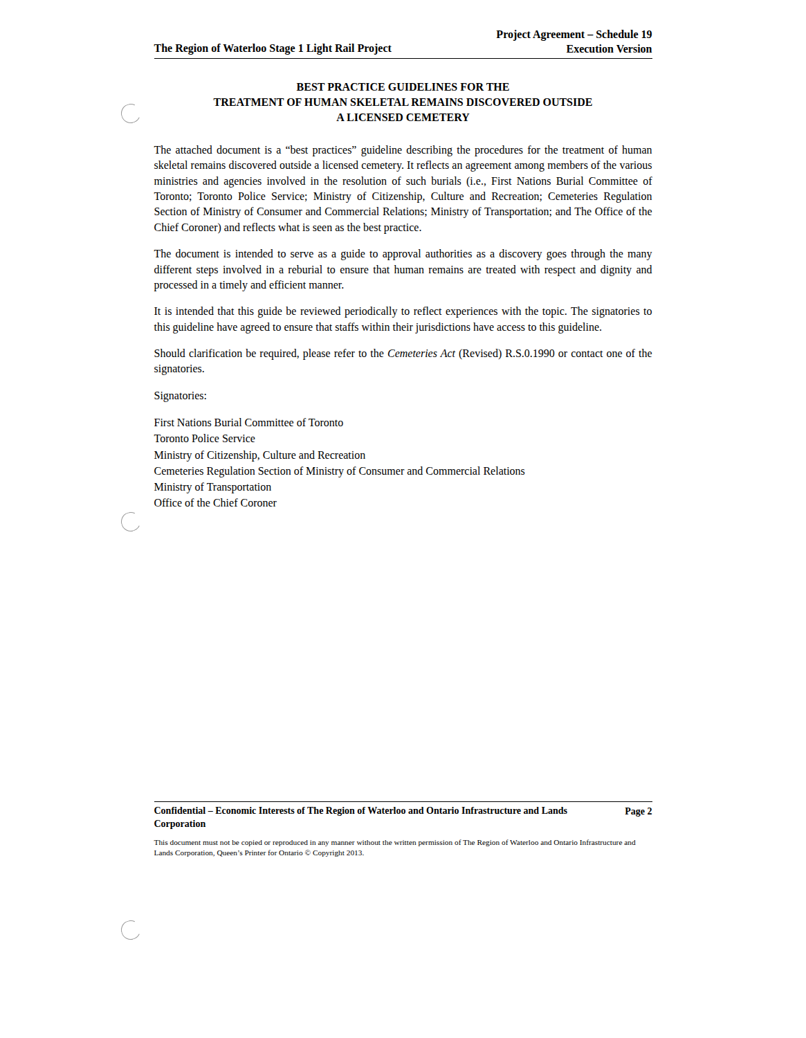The Region of Waterloo Stage 1 Light Rail Project
Project Agreement – Schedule 19
Execution Version
Best Practice Guidelines for the
Treatment of Human Skeletal Remains Discovered Outside
a Licensed Cemetery
The attached document is a “best practices” guideline describing the procedures for the treatment of human skeletal remains discovered outside a licensed cemetery. It reflects an agreement among members of the various ministries and agencies involved in the resolution of such burials (i.e., First Nations Burial Committee of Toronto; Toronto Police Service; Ministry of Citizenship, Culture and Recreation; Cemeteries Regulation Section of Ministry of Consumer and Commercial Relations; Ministry of Transportation; and The Office of the Chief Coroner) and reflects what is seen as the best practice.
The document is intended to serve as a guide to approval authorities as a discovery goes through the many different steps involved in a reburial to ensure that human remains are treated with respect and dignity and processed in a timely and efficient manner.
It is intended that this guide be reviewed periodically to reflect experiences with the topic. The signatories to this guideline have agreed to ensure that staffs within their jurisdictions have access to this guideline.
Should clarification be required, please refer to the Cemeteries Act (Revised) R.S.0.1990 or contact one of the signatories.
Signatories:
First Nations Burial Committee of Toronto
Toronto Police Service
Ministry of Citizenship, Culture and Recreation
Cemeteries Regulation Section of Ministry of Consumer and Commercial Relations
Ministry of Transportation
Office of the Chief Coroner
Confidential – Economic Interests of The Region of Waterloo and Ontario Infrastructure and Lands Corporation
Page 2
This document must not be copied or reproduced in any manner without the written permission of The Region of Waterloo and Ontario Infrastructure and Lands Corporation, Queen’s Printer for Ontario © Copyright 2013.